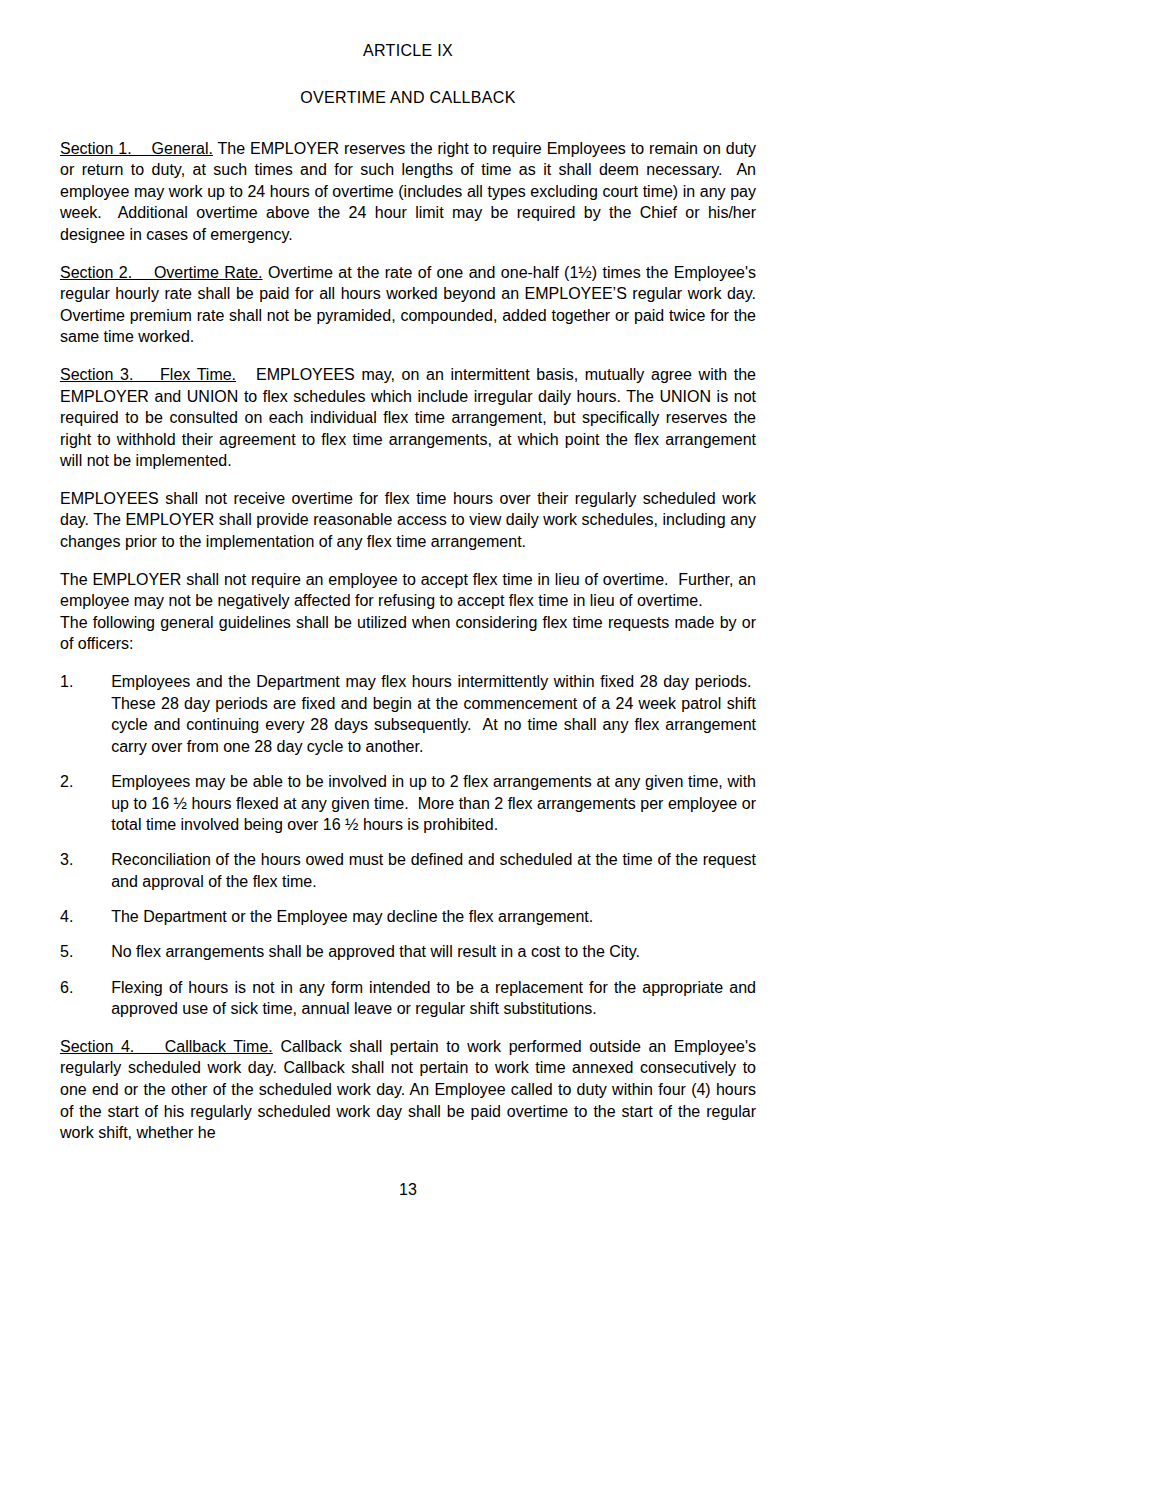ARTICLE IX
OVERTIME AND CALLBACK
Section 1. General. The EMPLOYER reserves the right to require Employees to remain on duty or return to duty, at such times and for such lengths of time as it shall deem necessary. An employee may work up to 24 hours of overtime (includes all types excluding court time) in any pay week. Additional overtime above the 24 hour limit may be required by the Chief or his/her designee in cases of emergency.
Section 2. Overtime Rate. Overtime at the rate of one and one-half (1½) times the Employee's regular hourly rate shall be paid for all hours worked beyond an EMPLOYEE’S regular work day. Overtime premium rate shall not be pyramided, compounded, added together or paid twice for the same time worked.
Section 3. Flex Time. EMPLOYEES may, on an intermittent basis, mutually agree with the EMPLOYER and UNION to flex schedules which include irregular daily hours. The UNION is not required to be consulted on each individual flex time arrangement, but specifically reserves the right to withhold their agreement to flex time arrangements, at which point the flex arrangement will not be implemented.
EMPLOYEES shall not receive overtime for flex time hours over their regularly scheduled work day. The EMPLOYER shall provide reasonable access to view daily work schedules, including any changes prior to the implementation of any flex time arrangement.
The EMPLOYER shall not require an employee to accept flex time in lieu of overtime. Further, an employee may not be negatively affected for refusing to accept flex time in lieu of overtime.
The following general guidelines shall be utilized when considering flex time requests made by or of officers:
Employees and the Department may flex hours intermittently within fixed 28 day periods. These 28 day periods are fixed and begin at the commencement of a 24 week patrol shift cycle and continuing every 28 days subsequently. At no time shall any flex arrangement carry over from one 28 day cycle to another.
Employees may be able to be involved in up to 2 flex arrangements at any given time, with up to 16 ½ hours flexed at any given time. More than 2 flex arrangements per employee or total time involved being over 16 ½ hours is prohibited.
Reconciliation of the hours owed must be defined and scheduled at the time of the request and approval of the flex time.
The Department or the Employee may decline the flex arrangement.
No flex arrangements shall be approved that will result in a cost to the City.
Flexing of hours is not in any form intended to be a replacement for the appropriate and approved use of sick time, annual leave or regular shift substitutions.
Section 4. Callback Time. Callback shall pertain to work performed outside an Employee's regularly scheduled work day. Callback shall not pertain to work time annexed consecutively to one end or the other of the scheduled work day. An Employee called to duty within four (4) hours of the start of his regularly scheduled work day shall be paid overtime to the start of the regular work shift, whether he
13